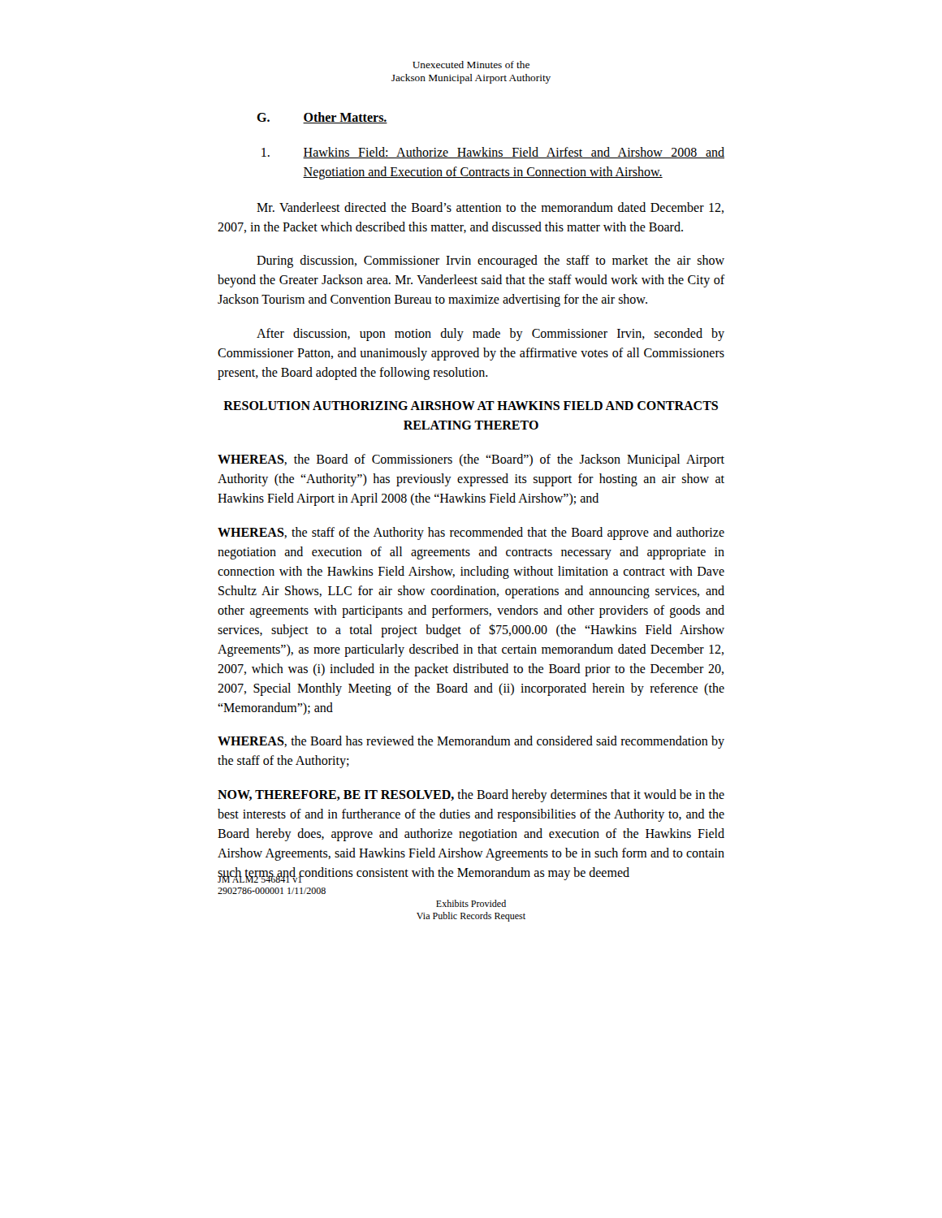Unexecuted Minutes of the
Jackson Municipal Airport Authority
G. Other Matters.
1.
Hawkins Field: Authorize Hawkins Field Airfest and Airshow 2008 and Negotiation and Execution of Contracts in Connection with Airshow.
Mr. Vanderleest directed the Board’s attention to the memorandum dated December 12, 2007, in the Packet which described this matter, and discussed this matter with the Board.
During discussion, Commissioner Irvin encouraged the staff to market the air show beyond the Greater Jackson area. Mr. Vanderleest said that the staff would work with the City of Jackson Tourism and Convention Bureau to maximize advertising for the air show.
After discussion, upon motion duly made by Commissioner Irvin, seconded by Commissioner Patton, and unanimously approved by the affirmative votes of all Commissioners present, the Board adopted the following resolution.
Resolution Authorizing Airshow at Hawkins Field and Contracts Relating Thereto
WHEREAS, the Board of Commissioners (the “Board”) of the Jackson Municipal Airport Authority (the “Authority”) has previously expressed its support for hosting an air show at Hawkins Field Airport in April 2008 (the “Hawkins Field Airshow”); and
WHEREAS, the staff of the Authority has recommended that the Board approve and authorize negotiation and execution of all agreements and contracts necessary and appropriate in connection with the Hawkins Field Airshow, including without limitation a contract with Dave Schultz Air Shows, LLC for air show coordination, operations and announcing services, and other agreements with participants and performers, vendors and other providers of goods and services, subject to a total project budget of $75,000.00 (the “Hawkins Field Airshow Agreements”), as more particularly described in that certain memorandum dated December 12, 2007, which was (i) included in the packet distributed to the Board prior to the December 20, 2007, Special Monthly Meeting of the Board and (ii) incorporated herein by reference (the “Memorandum”); and
WHEREAS, the Board has reviewed the Memorandum and considered said recommendation by the staff of the Authority;
NOW, THEREFORE, BE IT RESOLVED, the Board hereby determines that it would be in the best interests of and in furtherance of the duties and responsibilities of the Authority to, and the Board hereby does, approve and authorize negotiation and execution of the Hawkins Field Airshow Agreements, said Hawkins Field Airshow Agreements to be in such form and to contain such terms and conditions consistent with the Memorandum as may be deemed
JM ALM2 546841 v1
2902786-000001 1/11/2008
Exhibits Provided
Via Public Records Request